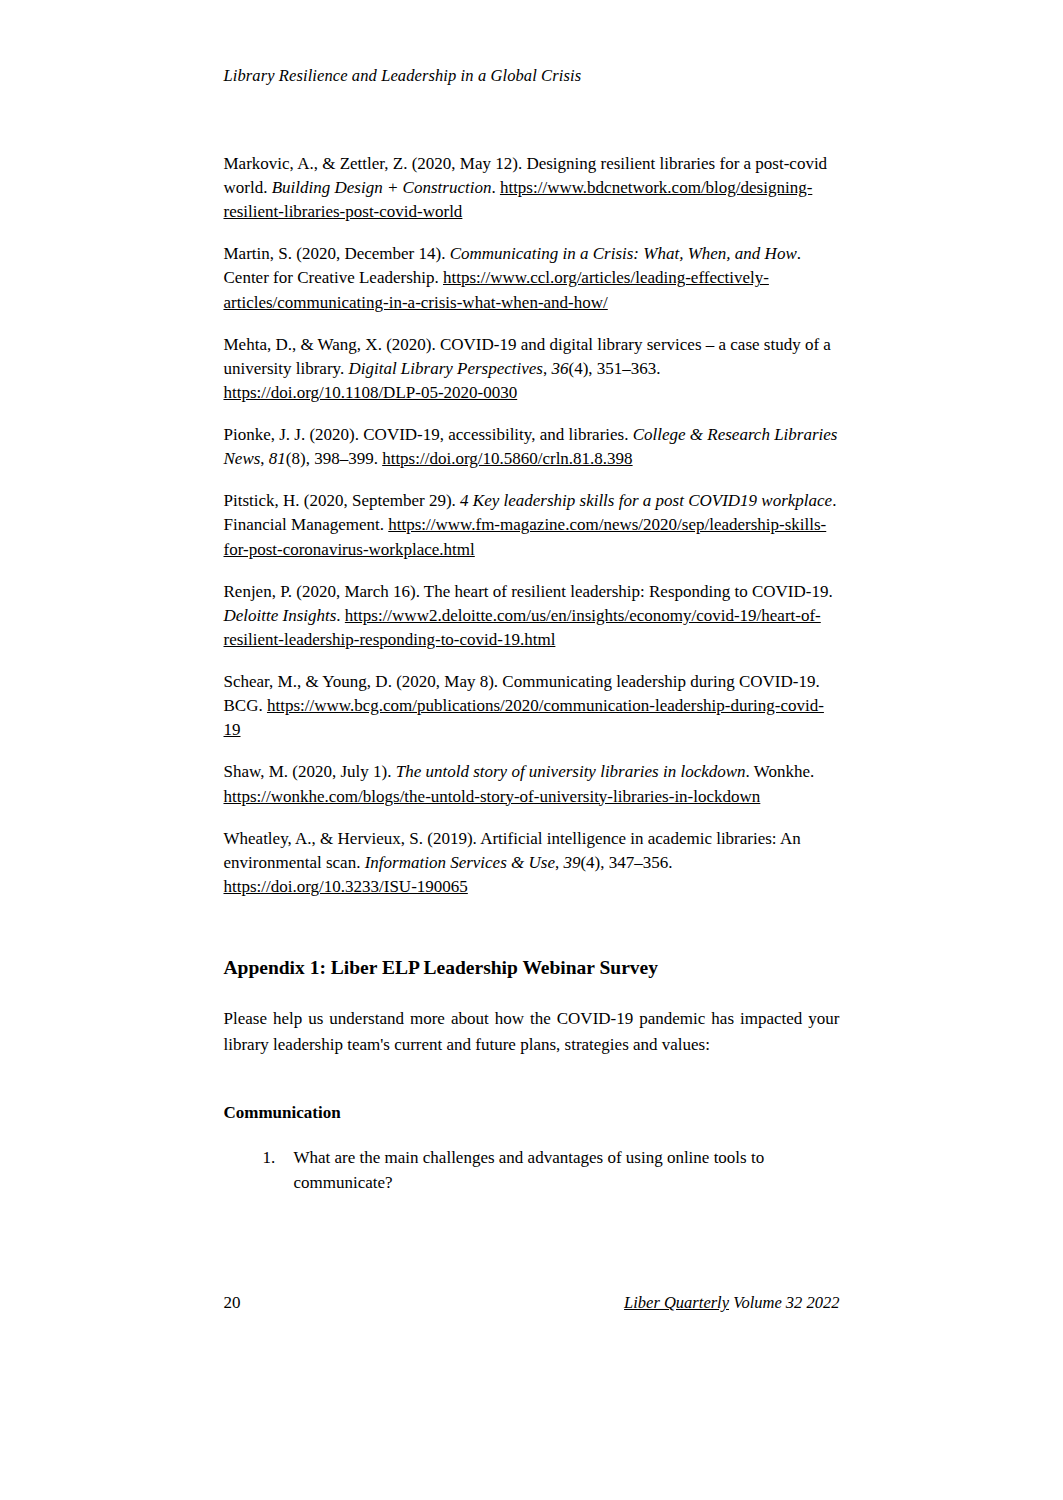Library Resilience and Leadership in a Global Crisis
Markovic, A., & Zettler, Z. (2020, May 12). Designing resilient libraries for a post-covid world. Building Design + Construction. https://www.bdcnetwork.com/blog/designing-resilient-libraries-post-covid-world
Martin, S. (2020, December 14). Communicating in a Crisis: What, When, and How. Center for Creative Leadership. https://www.ccl.org/articles/leading-effectively-articles/communicating-in-a-crisis-what-when-and-how/
Mehta, D., & Wang, X. (2020). COVID-19 and digital library services – a case study of a university library. Digital Library Perspectives, 36(4), 351–363. https://doi.org/10.1108/DLP-05-2020-0030
Pionke, J. J. (2020). COVID-19, accessibility, and libraries. College & Research Libraries News, 81(8), 398–399. https://doi.org/10.5860/crln.81.8.398
Pitstick, H. (2020, September 29). 4 Key leadership skills for a post COVID19 workplace. Financial Management. https://www.fm-magazine.com/news/2020/sep/leadership-skills-for-post-coronavirus-workplace.html
Renjen, P. (2020, March 16). The heart of resilient leadership: Responding to COVID-19. Deloitte Insights. https://www2.deloitte.com/us/en/insights/economy/covid-19/heart-of-resilient-leadership-responding-to-covid-19.html
Schear, M., & Young, D. (2020, May 8). Communicating leadership during COVID-19. BCG. https://www.bcg.com/publications/2020/communication-leadership-during-covid-19
Shaw, M. (2020, July 1). The untold story of university libraries in lockdown. Wonkhe. https://wonkhe.com/blogs/the-untold-story-of-university-libraries-in-lockdown
Wheatley, A., & Hervieux, S. (2019). Artificial intelligence in academic libraries: An environmental scan. Information Services & Use, 39(4), 347–356. https://doi.org/10.3233/ISU-190065
Appendix 1: Liber ELP Leadership Webinar Survey
Please help us understand more about how the COVID-19 pandemic has impacted your library leadership team's current and future plans, strategies and values:
Communication
What are the main challenges and advantages of using online tools to communicate?
20 Liber Quarterly Volume 32 2022